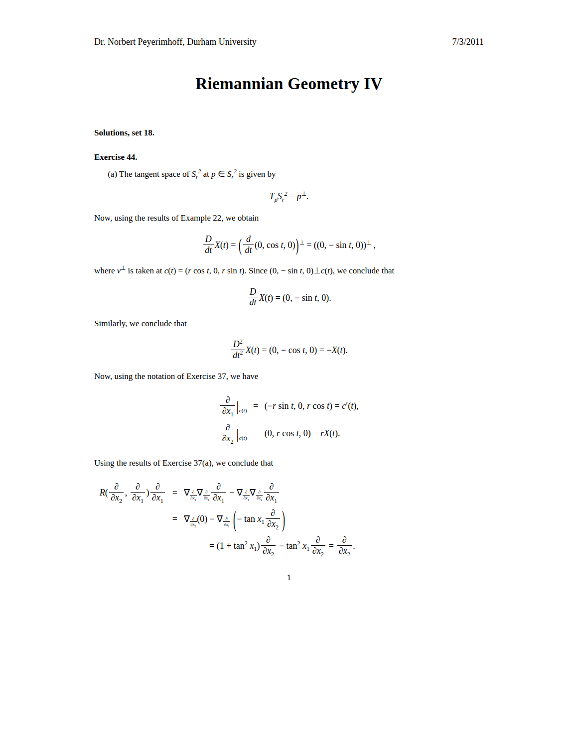Dr. Norbert Peyerimhoff, Durham University 7/3/2011
Riemannian Geometry IV
Solutions, set 18.
Exercise 44.
(a) The tangent space of Sr2 at p ∈ Sr2 is given by
TpSr2 = p⊥.
Now, using the results of Example 22, we obtain
Ddt X(t) = (ddt(0, cos t, 0))⊥ = ((0, − sin t, 0))⊥ ,
where v⊥ is taken at c(t) = (r cos t, 0, r sin t). Since (0, − sin t, 0)⊥c(t), we conclude that
Ddt X(t) = (0, − sin t, 0).
Similarly, we conclude that
D2 dt2 X(t) = (0, − cos t, 0) = −X(t).
Now, using the notation of Exercise 37, we have
∂∂x1|c(t)
=
(−r sin t, 0, r cos t) = c′(t),
∂∂x2|c(t)
=
(0, r cos t, 0) = rX(t).
Using the results of Exercise 37(a), we conclude that
R(∂∂x2, ∂∂x1)∂∂x1
=
∇∂∂x2∇∂∂x1∂∂x1 − ∇∂∂x1∇∂∂x2∂∂x1
=
∇∂∂x2(0) − ∇∂∂x1 (− tan x1∂∂x2)
= (1 + tan2 x1)∂∂x2 − tan2 x1∂∂x2 = ∂∂x2.
1